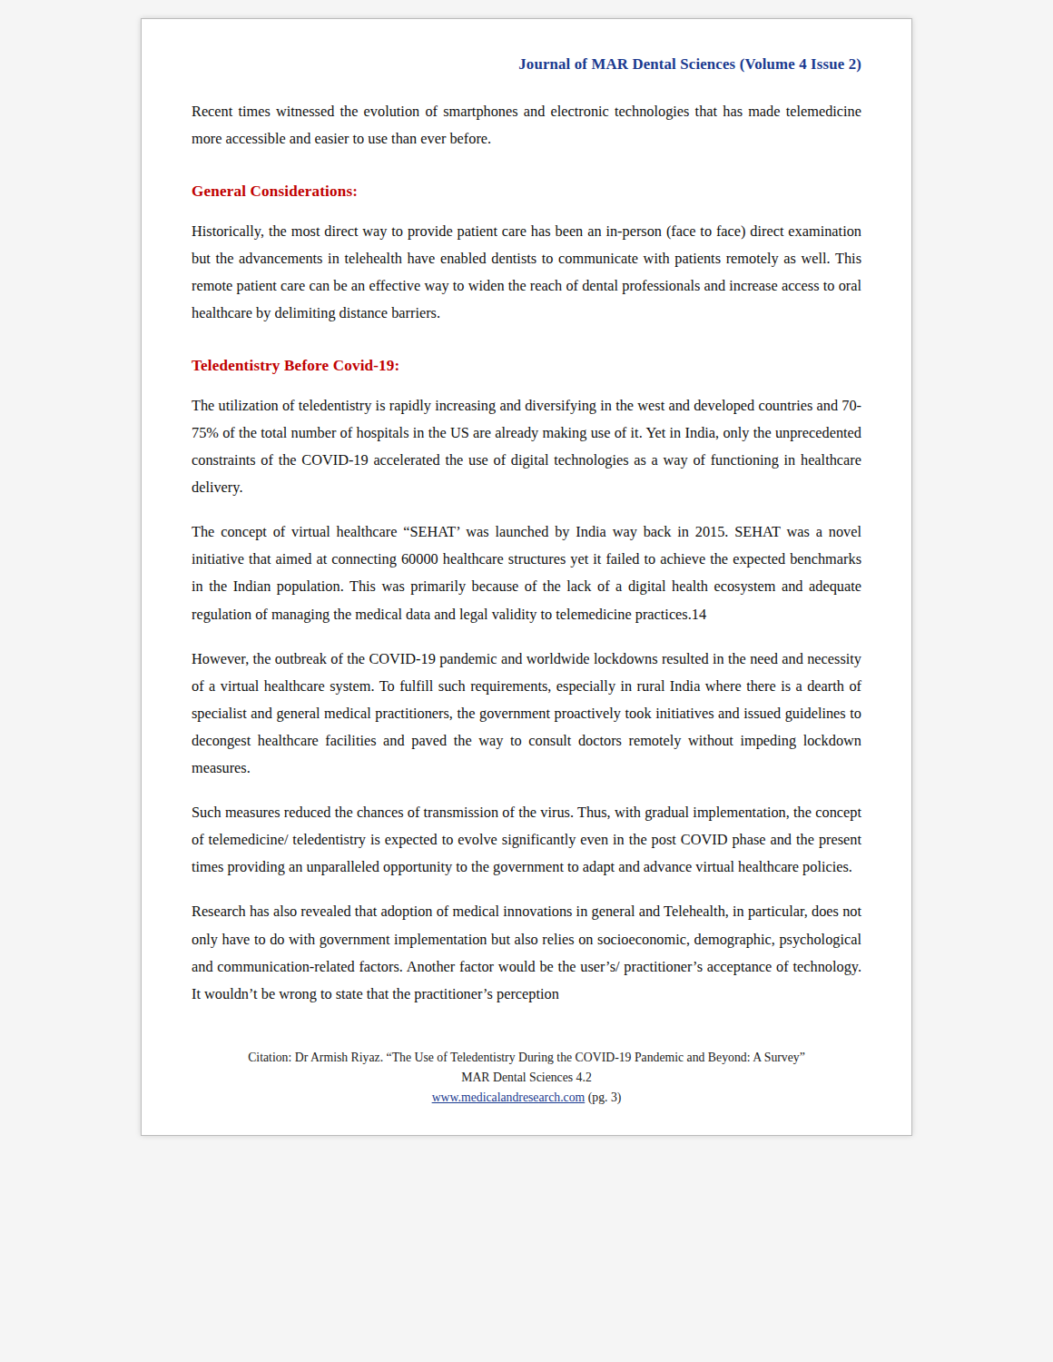Journal of MAR Dental Sciences (Volume 4 Issue 2)
Recent times witnessed the evolution of smartphones and electronic technologies that has made telemedicine more accessible and easier to use than ever before.
General Considerations:
Historically, the most direct way to provide patient care has been an in-person (face to face) direct examination but the advancements in telehealth have enabled dentists to communicate with patients remotely as well. This remote patient care can be an effective way to widen the reach of dental professionals and increase access to oral healthcare by delimiting distance barriers.
Teledentistry Before Covid-19:
The utilization of teledentistry is rapidly increasing and diversifying in the west and developed countries and 70-75% of the total number of hospitals in the US are already making use of it. Yet in India, only the unprecedented constraints of the COVID-19 accelerated the use of digital technologies as a way of functioning in healthcare delivery.
The concept of virtual healthcare “SEHAT’ was launched by India way back in 2015. SEHAT was a novel initiative that aimed at connecting 60000 healthcare structures yet it failed to achieve the expected benchmarks in the Indian population. This was primarily because of the lack of a digital health ecosystem and adequate regulation of managing the medical data and legal validity to telemedicine practices.14
However, the outbreak of the COVID-19 pandemic and worldwide lockdowns resulted in the need and necessity of a virtual healthcare system. To fulfill such requirements, especially in rural India where there is a dearth of specialist and general medical practitioners, the government proactively took initiatives and issued guidelines to decongest healthcare facilities and paved the way to consult doctors remotely without impeding lockdown measures.
Such measures reduced the chances of transmission of the virus. Thus, with gradual implementation, the concept of telemedicine/ teledentistry is expected to evolve significantly even in the post COVID phase and the present times providing an unparalleled opportunity to the government to adapt and advance virtual healthcare policies.
Research has also revealed that adoption of medical innovations in general and Telehealth, in particular, does not only have to do with government implementation but also relies on socioeconomic, demographic, psychological and communication-related factors. Another factor would be the user’s/ practitioner’s acceptance of technology. It wouldn’t be wrong to state that the practitioner’s perception
Citation: Dr Armish Riyaz. “The Use of Teledentistry During the COVID-19 Pandemic and Beyond: A Survey”
MAR Dental Sciences 4.2
www.medicalandresearch.com (pg. 3)